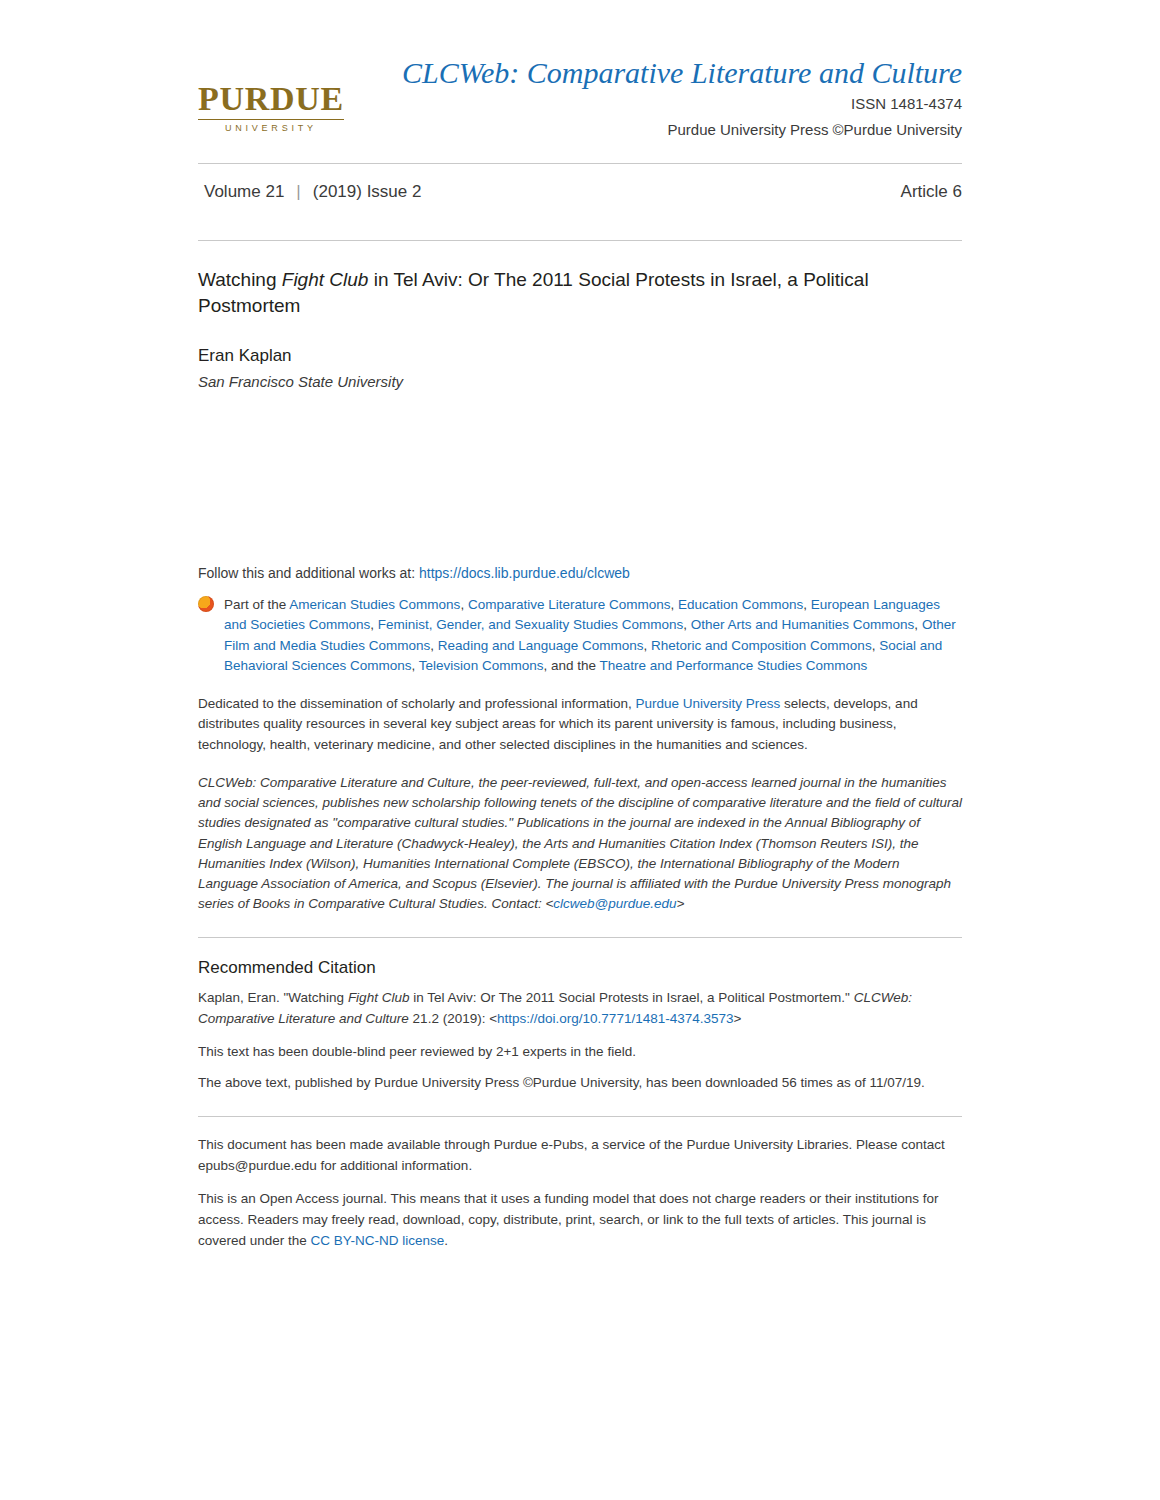PURDUE
UNIVERSITY
CLCWeb: Comparative Literature and Culture
ISSN 1481-4374
Purdue University Press ©Purdue University
Volume 21|(2019) Issue 2
Article 6
Watching Fight Club in Tel Aviv: Or The 2011 Social Protests in Israel, a Political Postmortem
Eran Kaplan
San Francisco State University
Follow this and additional works at: https://docs.lib.purdue.edu/clcweb
Part of the American Studies Commons, Comparative Literature Commons, Education Commons, European Languages and Societies Commons, Feminist, Gender, and Sexuality Studies Commons, Other Arts and Humanities Commons, Other Film and Media Studies Commons, Reading and Language Commons, Rhetoric and Composition Commons, Social and Behavioral Sciences Commons, Television Commons, and the Theatre and Performance Studies Commons
Dedicated to the dissemination of scholarly and professional information, Purdue University Press selects, develops, and distributes quality resources in several key subject areas for which its parent university is famous, including business, technology, health, veterinary medicine, and other selected disciplines in the humanities and sciences.
CLCWeb: Comparative Literature and Culture, the peer-reviewed, full-text, and open-access learned journal in the humanities and social sciences, publishes new scholarship following tenets of the discipline of comparative literature and the field of cultural studies designated as "comparative cultural studies." Publications in the journal are indexed in the Annual Bibliography of English Language and Literature (Chadwyck-Healey), the Arts and Humanities Citation Index (Thomson Reuters ISI), the Humanities Index (Wilson), Humanities International Complete (EBSCO), the International Bibliography of the Modern Language Association of America, and Scopus (Elsevier). The journal is affiliated with the Purdue University Press monograph series of Books in Comparative Cultural Studies. Contact: <clcweb@purdue.edu>
Recommended Citation
Kaplan, Eran. "Watching Fight Club in Tel Aviv: Or The 2011 Social Protests in Israel, a Political Postmortem." CLCWeb: Comparative Literature and Culture 21.2 (2019): <https://doi.org/10.7771/1481-4374.3573>
This text has been double-blind peer reviewed by 2+1 experts in the field.
The above text, published by Purdue University Press ©Purdue University, has been downloaded 56 times as of 11/07/19.
This document has been made available through Purdue e-Pubs, a service of the Purdue University Libraries. Please contact epubs@purdue.edu for additional information.
This is an Open Access journal. This means that it uses a funding model that does not charge readers or their institutions for access. Readers may freely read, download, copy, distribute, print, search, or link to the full texts of articles. This journal is covered under the CC BY-NC-ND license.